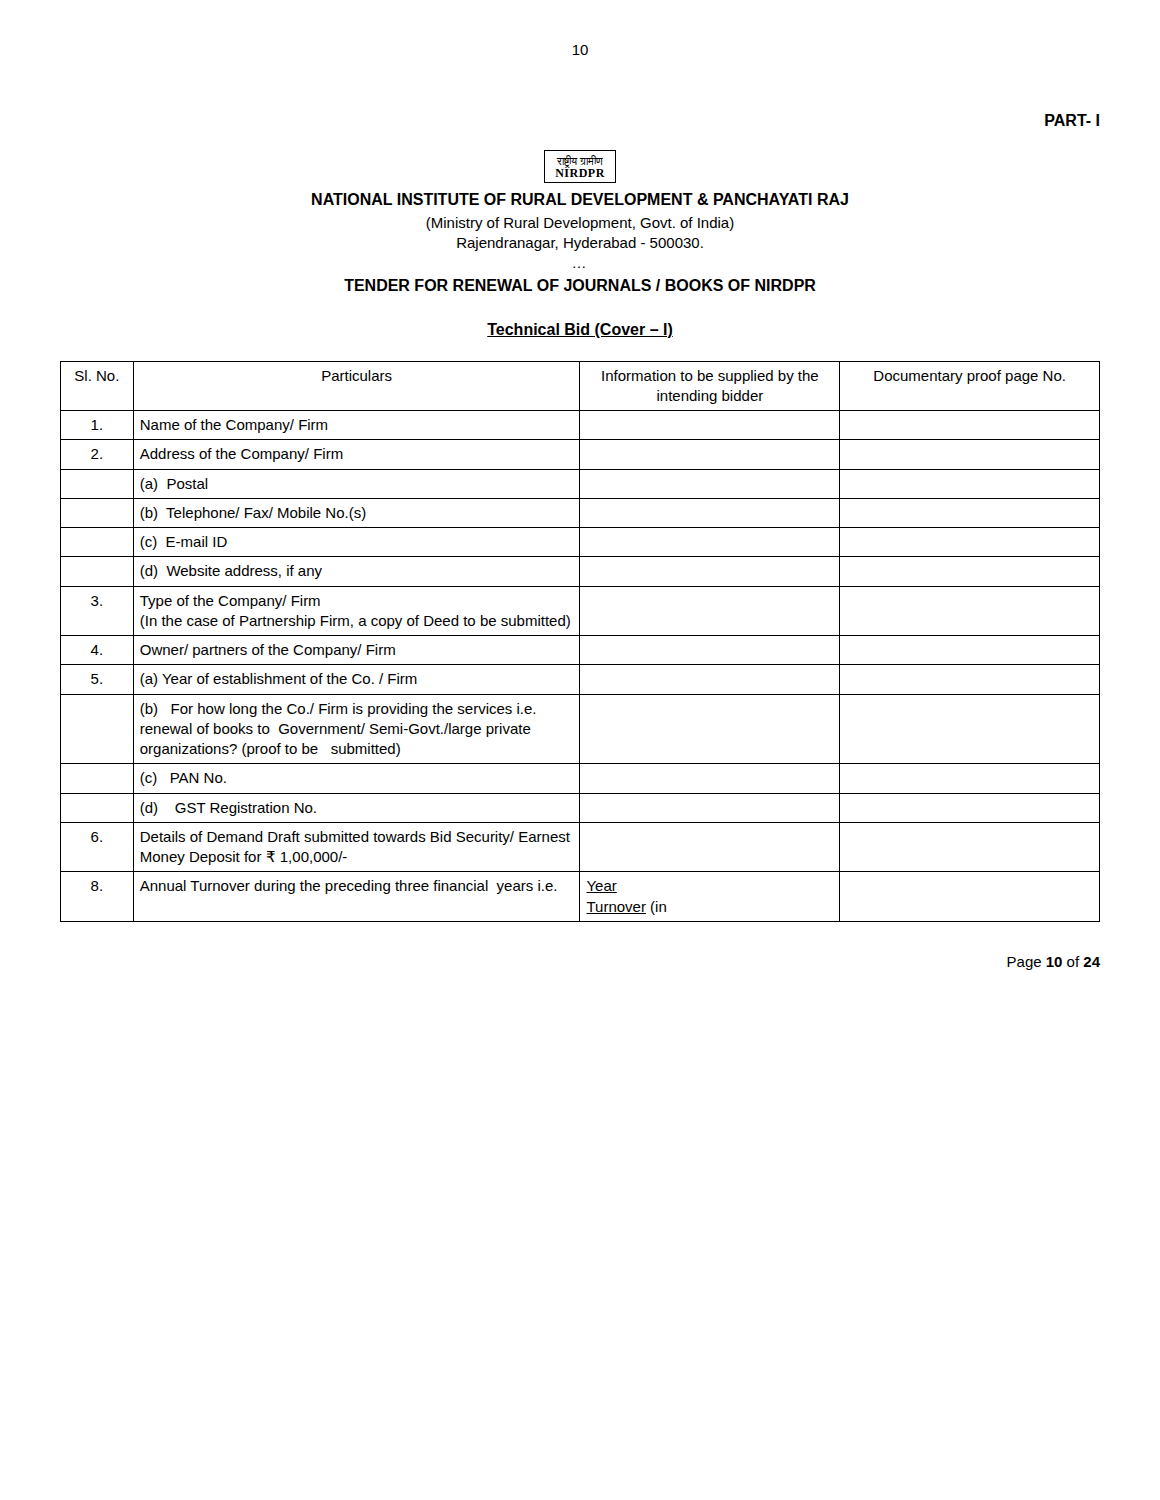10
PART- I
राष्ट्रीय ग्रामीण NIRDPR
NATIONAL INSTITUTE OF RURAL DEVELOPMENT & PANCHAYATI RAJ
(Ministry of Rural Development, Govt. of India)
Rajendranagar, Hyderabad - 500030.
…
TENDER FOR RENEWAL OF JOURNALS / BOOKS OF NIRDPR
Technical Bid (Cover – I)
| Sl. No. | Particulars | Information to be supplied by the intending bidder | Documentary proof page No. |
| --- | --- | --- | --- |
| 1. | Name of the Company/ Firm | | |
| 2. | Address of the Company/ Firm | | |
| | (a) Postal | | |
| | (b) Telephone/ Fax/ Mobile No.(s) | | |
| | (c) E-mail ID | | |
| | (d) Website address, if any | | |
| 3. | Type of the Company/ Firm (In the case of Partnership Firm, a copy of Deed to be submitted) | | |
| 4. | Owner/ partners of the Company/ Firm | | |
| 5. | (a) Year of establishment of the Co. / Firm | | |
| | (b) For how long the Co./ Firm is providing the services i.e. renewal of books to Government/ Semi-Govt./large private organizations? (proof to be submitted) | | |
| | (c) PAN No. | | |
| | (d) GST Registration No. | | |
| 6. | Details of Demand Draft submitted towards Bid Security/ Earnest Money Deposit for ₹ 1,00,000/- | | |
| 8. | Annual Turnover during the preceding three financial years i.e. | Year Turnover (in | |
Page 10 of 24